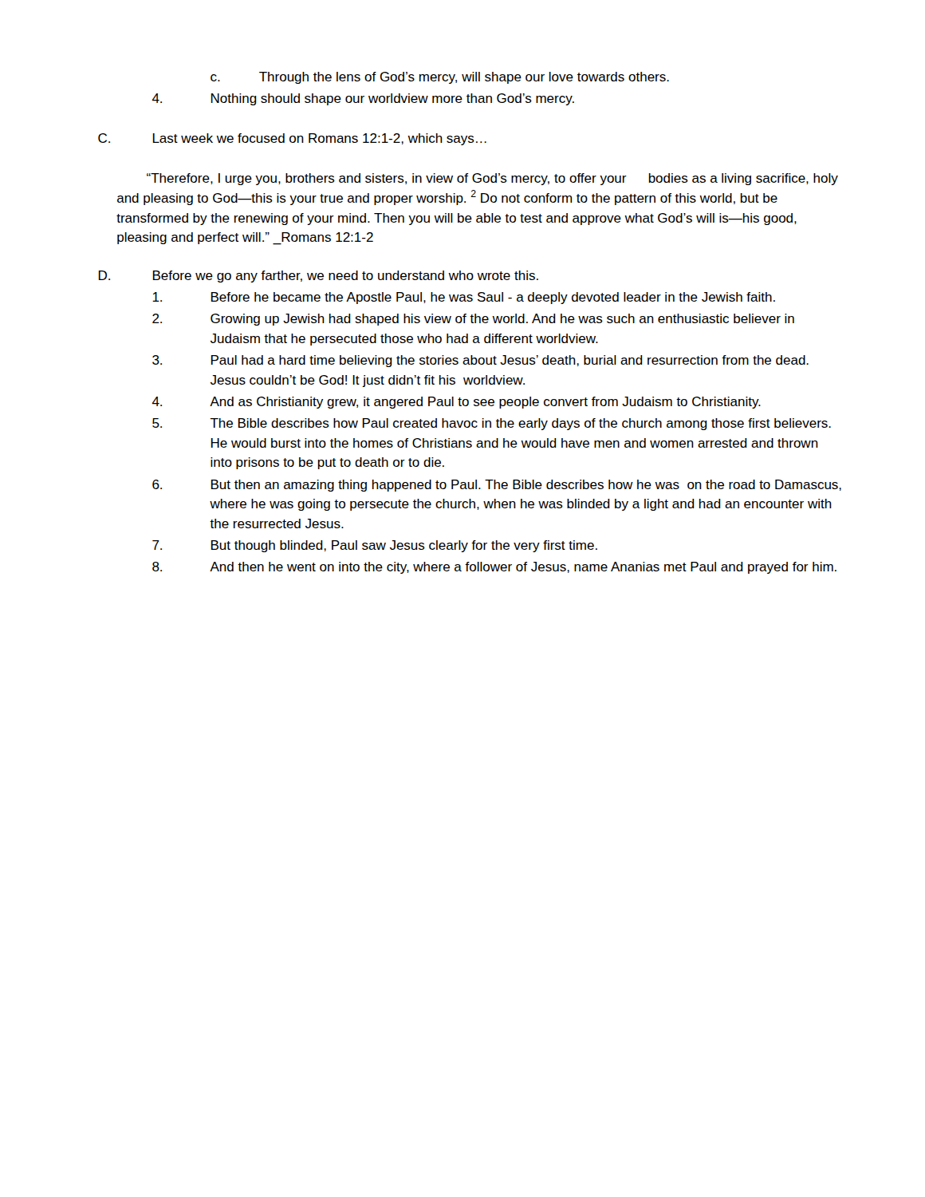c. Through the lens of God’s mercy, will shape our love towards others.
4. Nothing should shape our worldview more than God’s mercy.
C. Last week we focused on Romans 12:1-2, which says…
“Therefore, I urge you, brothers and sisters, in view of God’s mercy, to offer your bodies as a living sacrifice, holy and pleasing to God—this is your true and proper worship. 2 Do not conform to the pattern of this world, but be transformed by the renewing of your mind. Then you will be able to test and approve what God’s will is—his good, pleasing and perfect will.” _Romans 12:1-2
D. Before we go any farther, we need to understand who wrote this.
1. Before he became the Apostle Paul, he was Saul - a deeply devoted leader in the Jewish faith.
2. Growing up Jewish had shaped his view of the world. And he was such an enthusiastic believer in Judaism that he persecuted those who had a different worldview.
3. Paul had a hard time believing the stories about Jesus’ death, burial and resurrection from the dead. Jesus couldn’t be God! It just didn’t fit his worldview.
4. And as Christianity grew, it angered Paul to see people convert from Judaism to Christianity.
5. The Bible describes how Paul created havoc in the early days of the church among those first believers. He would burst into the homes of Christians and he would have men and women arrested and thrown into prisons to be put to death or to die.
6. But then an amazing thing happened to Paul. The Bible describes how he was on the road to Damascus, where he was going to persecute the church, when he was blinded by a light and had an encounter with the resurrected Jesus.
7. But though blinded, Paul saw Jesus clearly for the very first time.
8. And then he went on into the city, where a follower of Jesus, name Ananias met Paul and prayed for him.